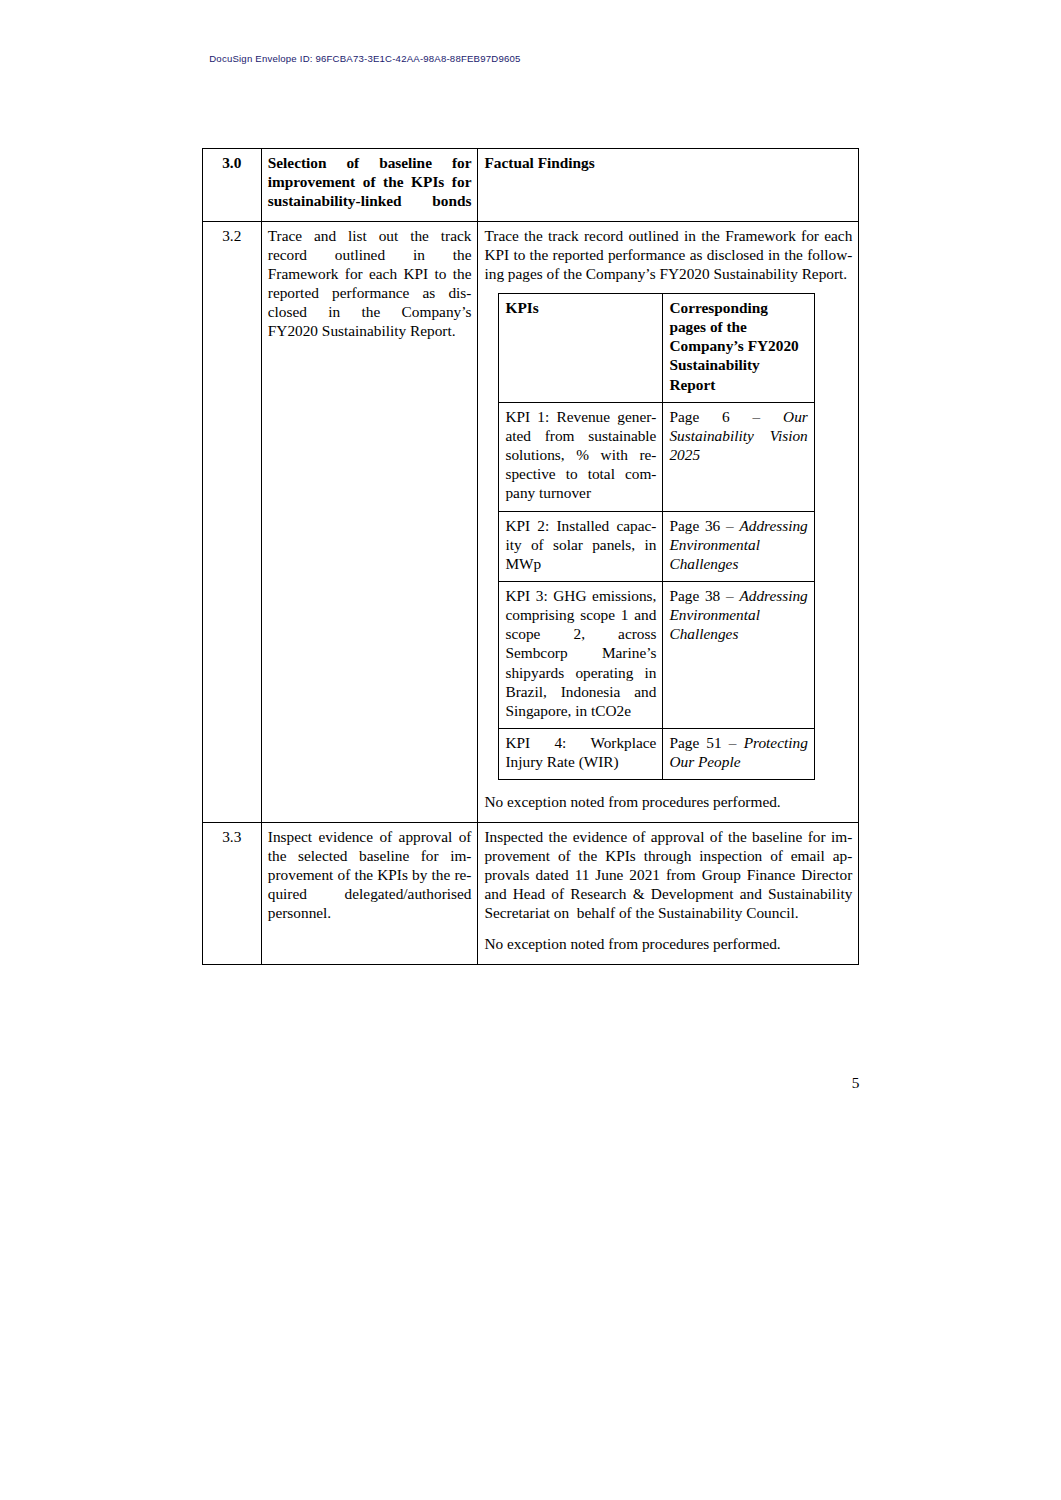DocuSign Envelope ID: 96FCBA73-3E1C-42AA-98A8-88FEB97D9605
| 3.0 | Selection of baseline for improvement of the KPIs for sustainability-linked bonds | Factual Findings |
| 3.2 | Trace and list out the track record outlined in the Framework for each KPI to the reported performance as disclosed in the Company’s FY2020 Sustainability Report. | Trace the track record outlined in the Framework for each KPI to the reported performance as disclosed in the following pages of the Company’s FY2020 Sustainability Report. / KPIs / Corresponding pages of the Company’s FY2020 Sustainability Report / / --- / --- / / KPI 1: Revenue generated from sustainable solutions, % with respective to total company turnover / Page 6 – Our Sustainability Vision 2025 / / KPI 2: Installed capacity of solar panels, in MWp / Page 36 – Addressing Environmental Challenges / / KPI 3: GHG emissions, comprising scope 1 and scope 2, across Sembcorp Marine’s shipyards operating in Brazil, Indonesia and Singapore, in tCO2e / Page 38 – Addressing Environmental Challenges / / KPI 4: Workplace Injury Rate (WIR) / Page 51 – Protecting Our People / No exception noted from procedures performed. |
| 3.3 | Inspect evidence of approval of the selected baseline for improvement of the KPIs by the required delegated/authorised personnel. | Inspected the evidence of approval of the baseline for improvement of the KPIs through inspection of email approvals dated 11 June 2021 from Group Finance Director and Head of Research & Development and Sustainability Secretariat on behalf of the Sustainability Council. No exception noted from procedures performed. |
5